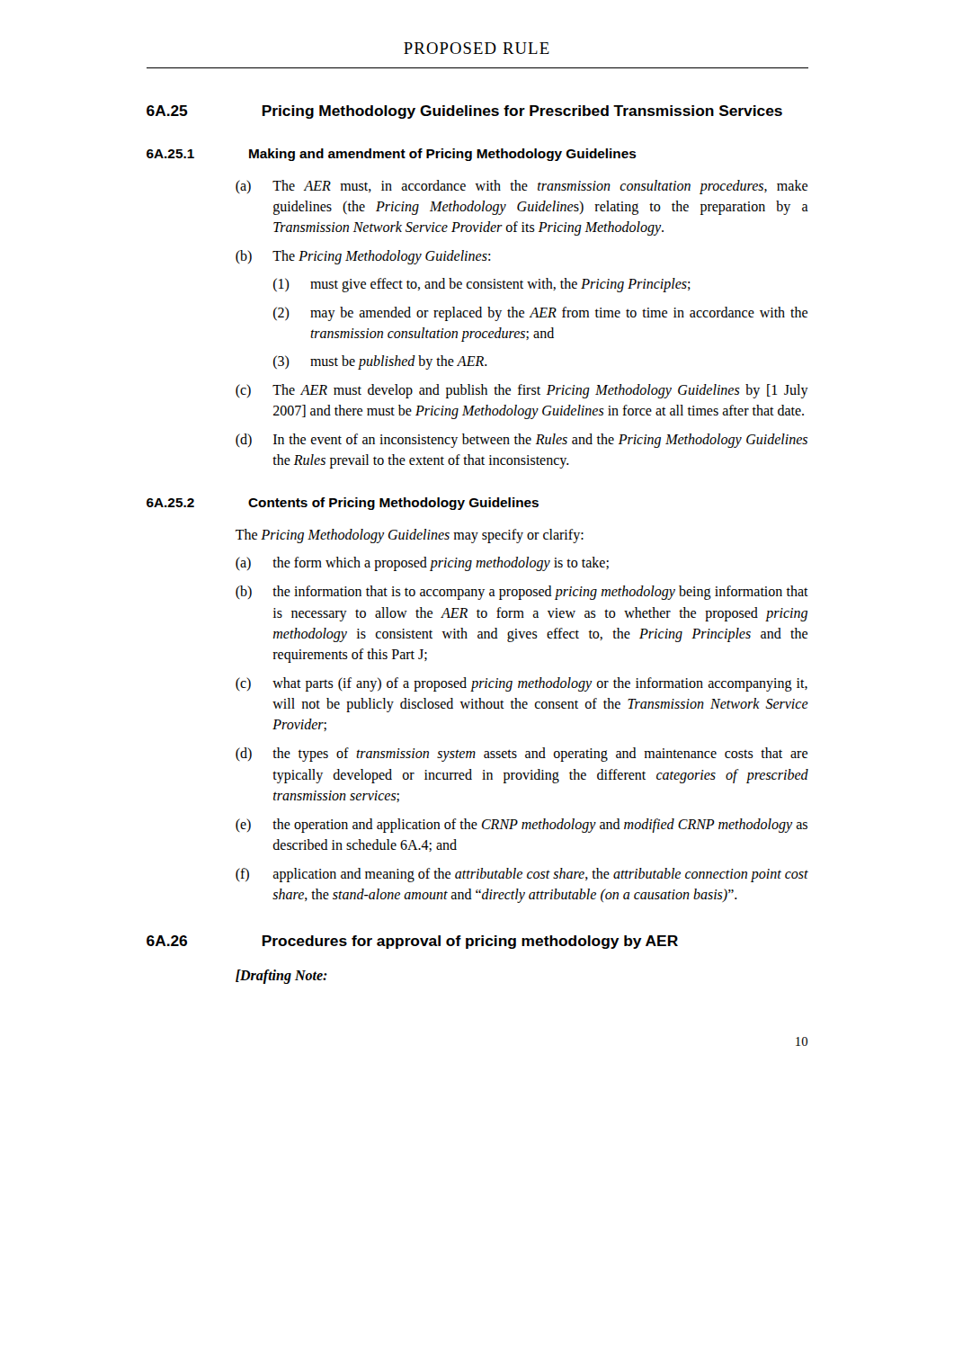PROPOSED RULE
6A.25 Pricing Methodology Guidelines for Prescribed Transmission Services
6A.25.1 Making and amendment of Pricing Methodology Guidelines
(a) The AER must, in accordance with the transmission consultation procedures, make guidelines (the Pricing Methodology Guidelines) relating to the preparation by a Transmission Network Service Provider of its Pricing Methodology.
(b) The Pricing Methodology Guidelines:
(1) must give effect to, and be consistent with, the Pricing Principles;
(2) may be amended or replaced by the AER from time to time in accordance with the transmission consultation procedures; and
(3) must be published by the AER.
(c) The AER must develop and publish the first Pricing Methodology Guidelines by [1 July 2007] and there must be Pricing Methodology Guidelines in force at all times after that date.
(d) In the event of an inconsistency between the Rules and the Pricing Methodology Guidelines the Rules prevail to the extent of that inconsistency.
6A.25.2 Contents of Pricing Methodology Guidelines
The Pricing Methodology Guidelines may specify or clarify:
(a) the form which a proposed pricing methodology is to take;
(b) the information that is to accompany a proposed pricing methodology being information that is necessary to allow the AER to form a view as to whether the proposed pricing methodology is consistent with and gives effect to, the Pricing Principles and the requirements of this Part J;
(c) what parts (if any) of a proposed pricing methodology or the information accompanying it, will not be publicly disclosed without the consent of the Transmission Network Service Provider;
(d) the types of transmission system assets and operating and maintenance costs that are typically developed or incurred in providing the different categories of prescribed transmission services;
(e) the operation and application of the CRNP methodology and modified CRNP methodology as described in schedule 6A.4; and
(f) application and meaning of the attributable cost share, the attributable connection point cost share, the stand-alone amount and “directly attributable (on a causation basis)”.
6A.26 Procedures for approval of pricing methodology by AER
[Drafting Note:
10